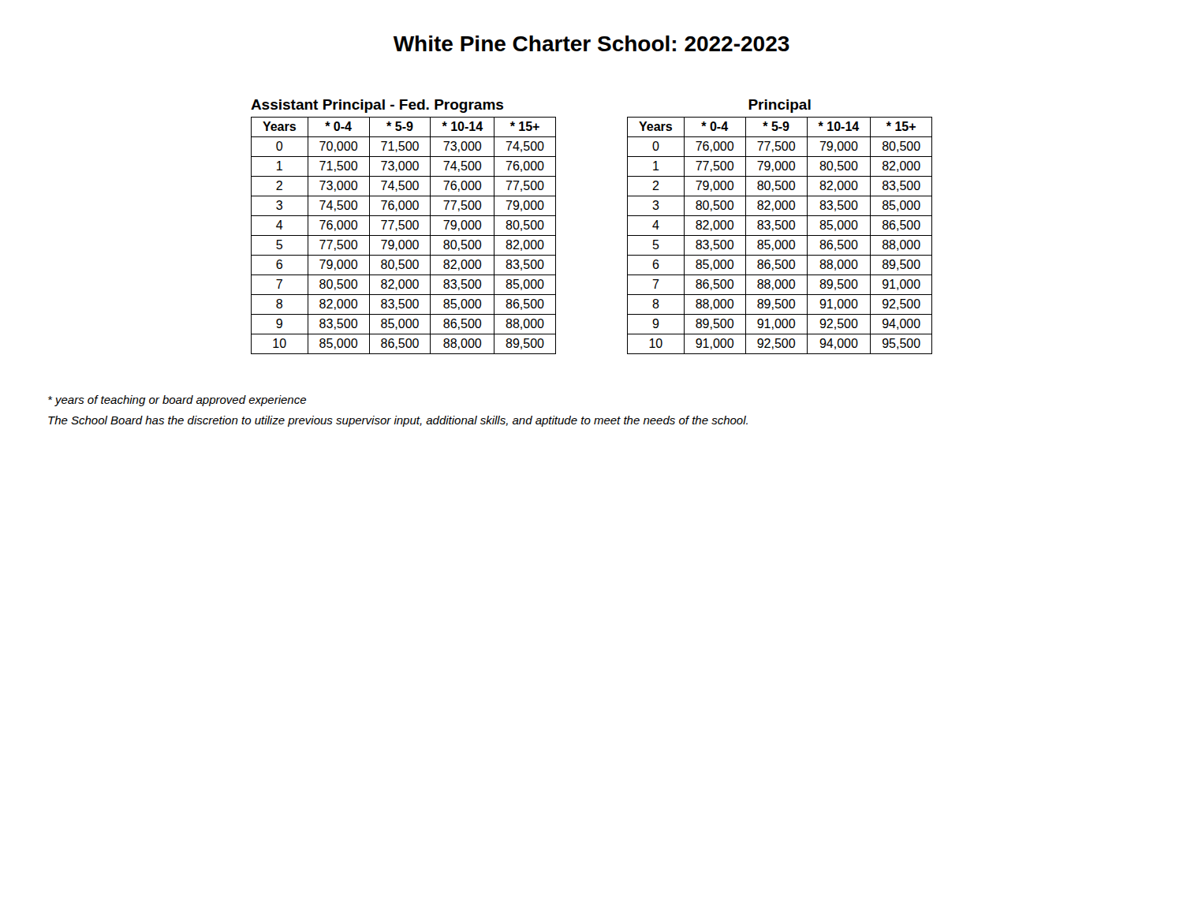White Pine Charter School: 2022-2023
Assistant Principal - Fed. Programs
| Years | * 0-4 | * 5-9 | * 10-14 | * 15+ |
| --- | --- | --- | --- | --- |
| 0 | 70,000 | 71,500 | 73,000 | 74,500 |
| 1 | 71,500 | 73,000 | 74,500 | 76,000 |
| 2 | 73,000 | 74,500 | 76,000 | 77,500 |
| 3 | 74,500 | 76,000 | 77,500 | 79,000 |
| 4 | 76,000 | 77,500 | 79,000 | 80,500 |
| 5 | 77,500 | 79,000 | 80,500 | 82,000 |
| 6 | 79,000 | 80,500 | 82,000 | 83,500 |
| 7 | 80,500 | 82,000 | 83,500 | 85,000 |
| 8 | 82,000 | 83,500 | 85,000 | 86,500 |
| 9 | 83,500 | 85,000 | 86,500 | 88,000 |
| 10 | 85,000 | 86,500 | 88,000 | 89,500 |
Principal
| Years | * 0-4 | * 5-9 | * 10-14 | * 15+ |
| --- | --- | --- | --- | --- |
| 0 | 76,000 | 77,500 | 79,000 | 80,500 |
| 1 | 77,500 | 79,000 | 80,500 | 82,000 |
| 2 | 79,000 | 80,500 | 82,000 | 83,500 |
| 3 | 80,500 | 82,000 | 83,500 | 85,000 |
| 4 | 82,000 | 83,500 | 85,000 | 86,500 |
| 5 | 83,500 | 85,000 | 86,500 | 88,000 |
| 6 | 85,000 | 86,500 | 88,000 | 89,500 |
| 7 | 86,500 | 88,000 | 89,500 | 91,000 |
| 8 | 88,000 | 89,500 | 91,000 | 92,500 |
| 9 | 89,500 | 91,000 | 92,500 | 94,000 |
| 10 | 91,000 | 92,500 | 94,000 | 95,500 |
* years of teaching or board approved experience
The School Board has the discretion to utilize previous supervisor input, additional skills, and aptitude to meet the needs of the school.